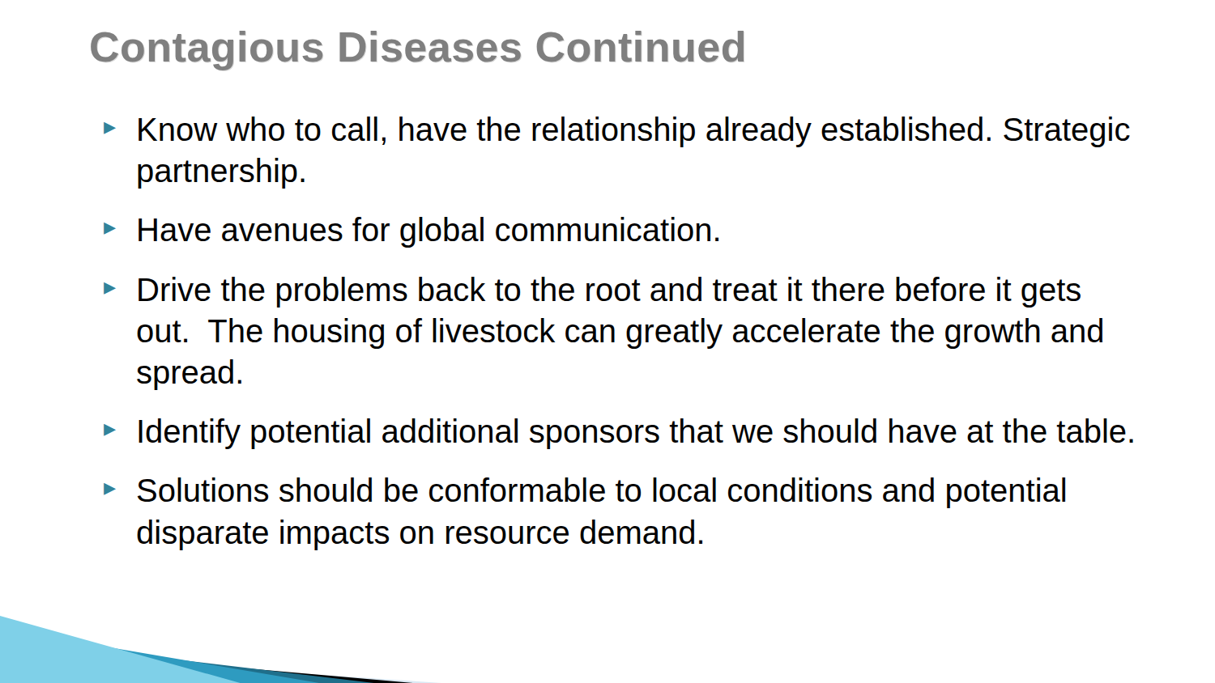Contagious Diseases Continued
Know who to call, have the relationship already established. Strategic partnership.
Have avenues for global communication.
Drive the problems back to the root and treat it there before it gets out. The housing of livestock can greatly accelerate the growth and spread.
Identify potential additional sponsors that we should have at the table.
Solutions should be conformable to local conditions and potential disparate impacts on resource demand.